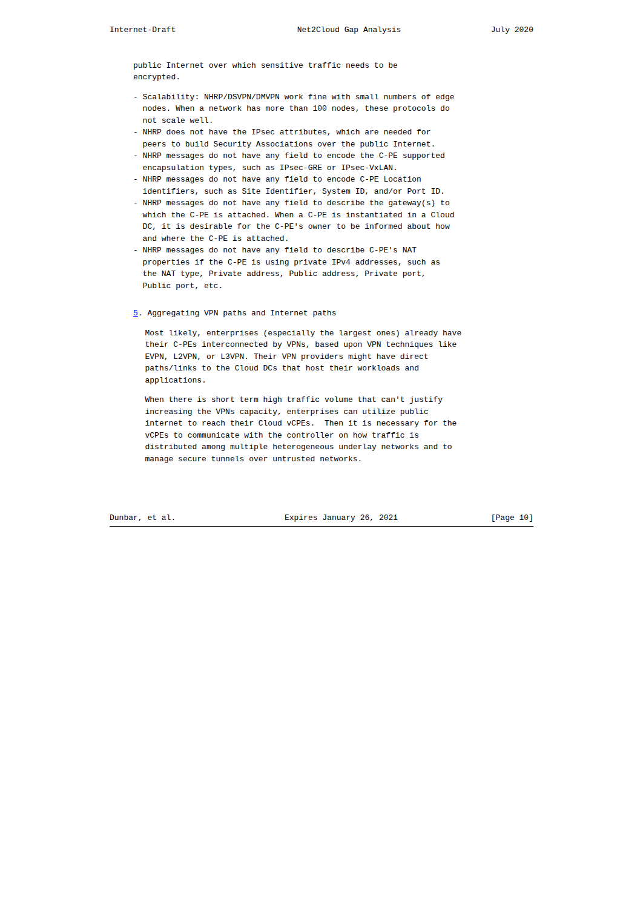Internet-Draft Net2Cloud Gap Analysis July 2020
public Internet over which sensitive traffic needs to be
encrypted.
Scalability: NHRP/DSVPN/DMVPN work fine with small numbers of edge
nodes. When a network has more than 100 nodes, these protocols do
not scale well.
NHRP does not have the IPsec attributes, which are needed for
peers to build Security Associations over the public Internet.
NHRP messages do not have any field to encode the C-PE supported
encapsulation types, such as IPsec-GRE or IPsec-VxLAN.
NHRP messages do not have any field to encode C-PE Location
identifiers, such as Site Identifier, System ID, and/or Port ID.
NHRP messages do not have any field to describe the gateway(s) to
which the C-PE is attached. When a C-PE is instantiated in a Cloud
DC, it is desirable for the C-PE's owner to be informed about how
and where the C-PE is attached.
NHRP messages do not have any field to describe C-PE's NAT
properties if the C-PE is using private IPv4 addresses, such as
the NAT type, Private address, Public address, Private port,
Public port, etc.
5. Aggregating VPN paths and Internet paths
Most likely, enterprises (especially the largest ones) already have
their C-PEs interconnected by VPNs, based upon VPN techniques like
EVPN, L2VPN, or L3VPN. Their VPN providers might have direct
paths/links to the Cloud DCs that host their workloads and
applications.
When there is short term high traffic volume that can't justify
increasing the VPNs capacity, enterprises can utilize public
internet to reach their Cloud vCPEs. Then it is necessary for the
vCPEs to communicate with the controller on how traffic is
distributed among multiple heterogeneous underlay networks and to
manage secure tunnels over untrusted networks.
Dunbar, et al. Expires January 26, 2021 [Page 10]